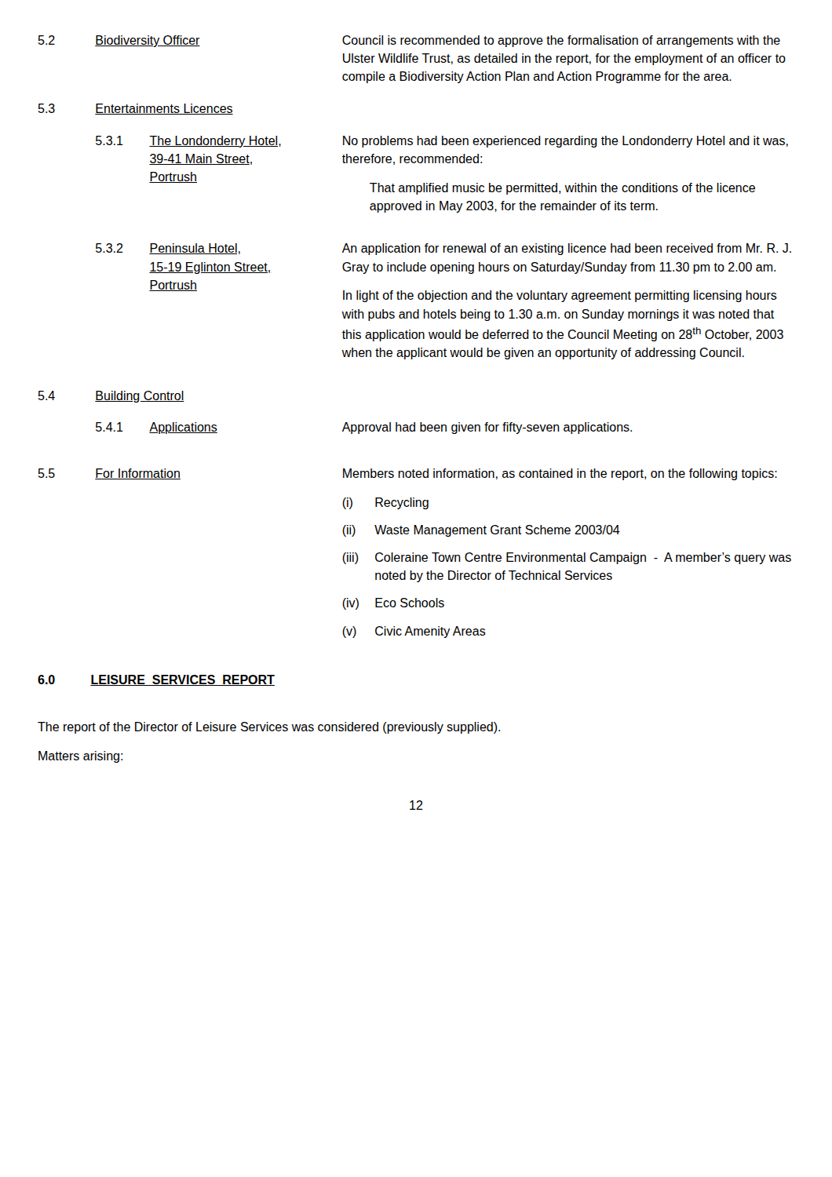| 5.2 | Biodiversity Officer | Council is recommended to approve the formalisation of arrangements with the Ulster Wildlife Trust, as detailed in the report, for the employment of an officer to compile a Biodiversity Action Plan and Action Programme for the area. |
| 5.3 | Entertainments Licences |
| | / 5.3.1 / The Londonderry Hotel , 39-41 Main Street , Portrush / | No problems had been experienced regarding the Londonderry Hotel and it was, therefore, recommended: That amplified music be permitted, within the conditions of the licence approved in May 2003, for the remainder of its term. |
| | / 5.3.2 / Peninsula Hotel, 15-19 Eglinton Street, Portrush / | An application for renewal of an existing licence had been received from Mr. R. J. Gray to include opening hours on Saturday/Sunday from 11.30 pm to 2.00 am. In light of the objection and the voluntary agreement permitting licensing hours with pubs and hotels being to 1.30 a.m. on Sunday mornings it was noted that this application would be deferred to the Council Meeting on 28 th October, 2003 when the applicant would be given an opportunity of addressing Council. |
| 5.4 | Building Control |
| | / 5.4.1 / Applications / | Approval had been given for fifty-seven applications. |
| 5.5 | For Information | Members noted information, as contained in the report, on the following topics: (i) Recycling (ii) Waste Management Grant Scheme 2003/04 (iii) Coleraine Town Centre Environmental Campaign - A member’s query was noted by the Director of Technical Services (iv) Eco Schools (v) Civic Amenity Areas |
| 6.0 | LEISURE SERVICES REPORT |
The report of the Director of Leisure Services was considered (previously supplied).
Matters arising:
12